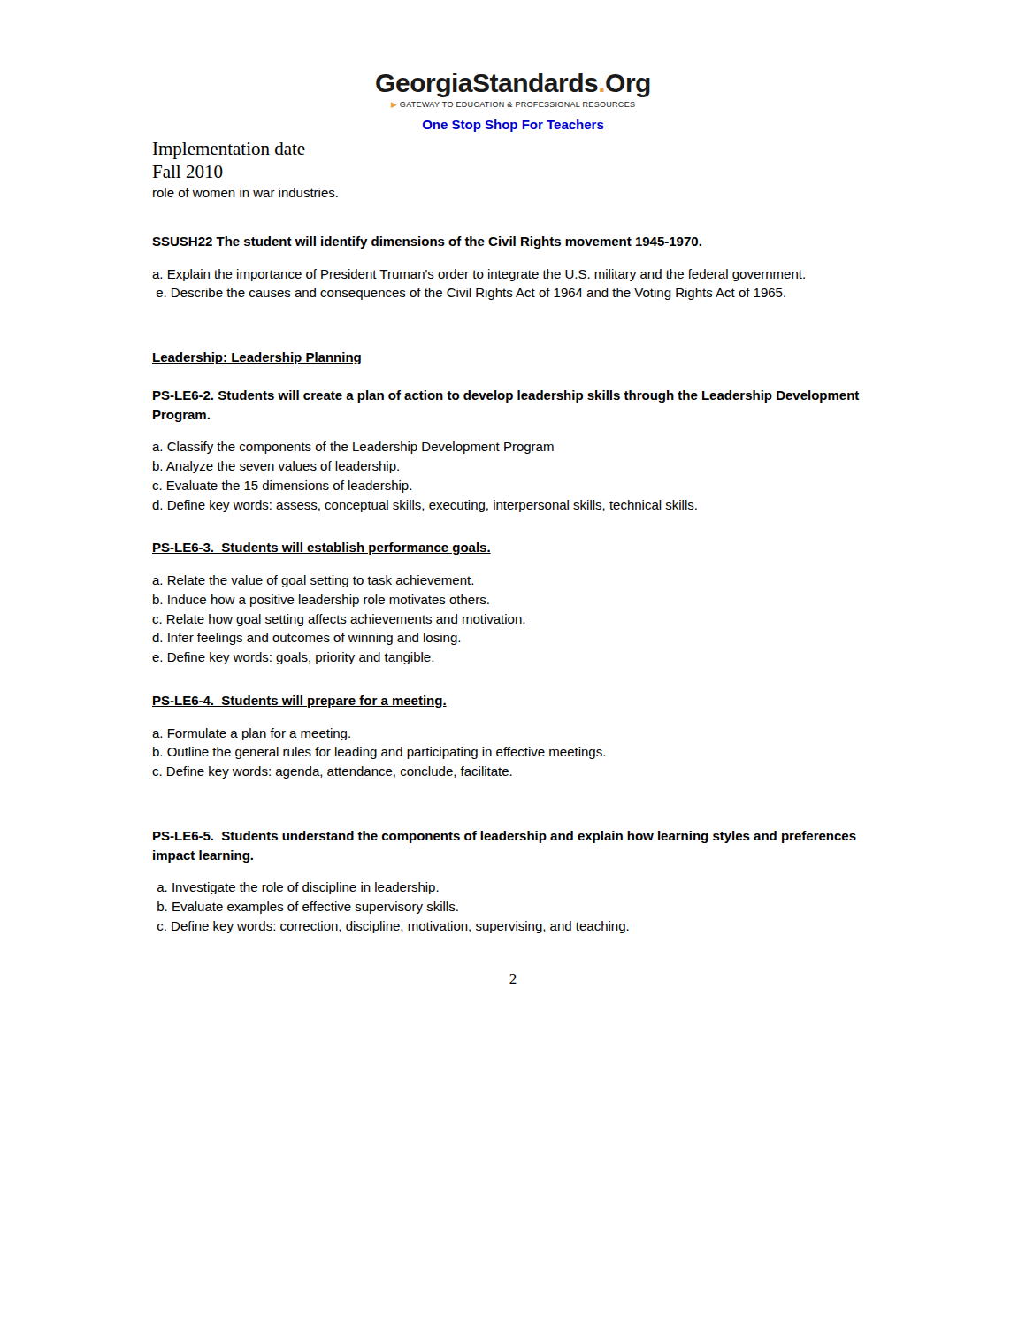Georgia Standards. Org
▶ GATEWAY TO EDUCATION & PROFESSIONAL RESOURCES
One Stop Shop For Teachers
Implementation date
Fall 2010
role of women in war industries.
SSUSH22 The student will identify dimensions of the Civil Rights movement 1945-1970.
a. Explain the importance of President Truman's order to integrate the U.S. military and the federal government.
e. Describe the causes and consequences of the Civil Rights Act of 1964 and the Voting Rights Act of 1965.
Leadership: Leadership Planning
PS-LE6-2. Students will create a plan of action to develop leadership skills through the Leadership Development Program.
a. Classify the components of the Leadership Development Program
b. Analyze the seven values of leadership.
c. Evaluate the 15 dimensions of leadership.
d. Define key words: assess, conceptual skills, executing, interpersonal skills, technical skills.
PS-LE6-3. Students will establish performance goals.
a. Relate the value of goal setting to task achievement.
b. Induce how a positive leadership role motivates others.
c. Relate how goal setting affects achievements and motivation.
d. Infer feelings and outcomes of winning and losing.
e. Define key words: goals, priority and tangible.
PS-LE6-4. Students will prepare for a meeting.
a. Formulate a plan for a meeting.
b. Outline the general rules for leading and participating in effective meetings.
c. Define key words: agenda, attendance, conclude, facilitate.
PS-LE6-5. Students understand the components of leadership and explain how learning styles and preferences impact learning.
a. Investigate the role of discipline in leadership.
b. Evaluate examples of effective supervisory skills.
c. Define key words: correction, discipline, motivation, supervising, and teaching.
2